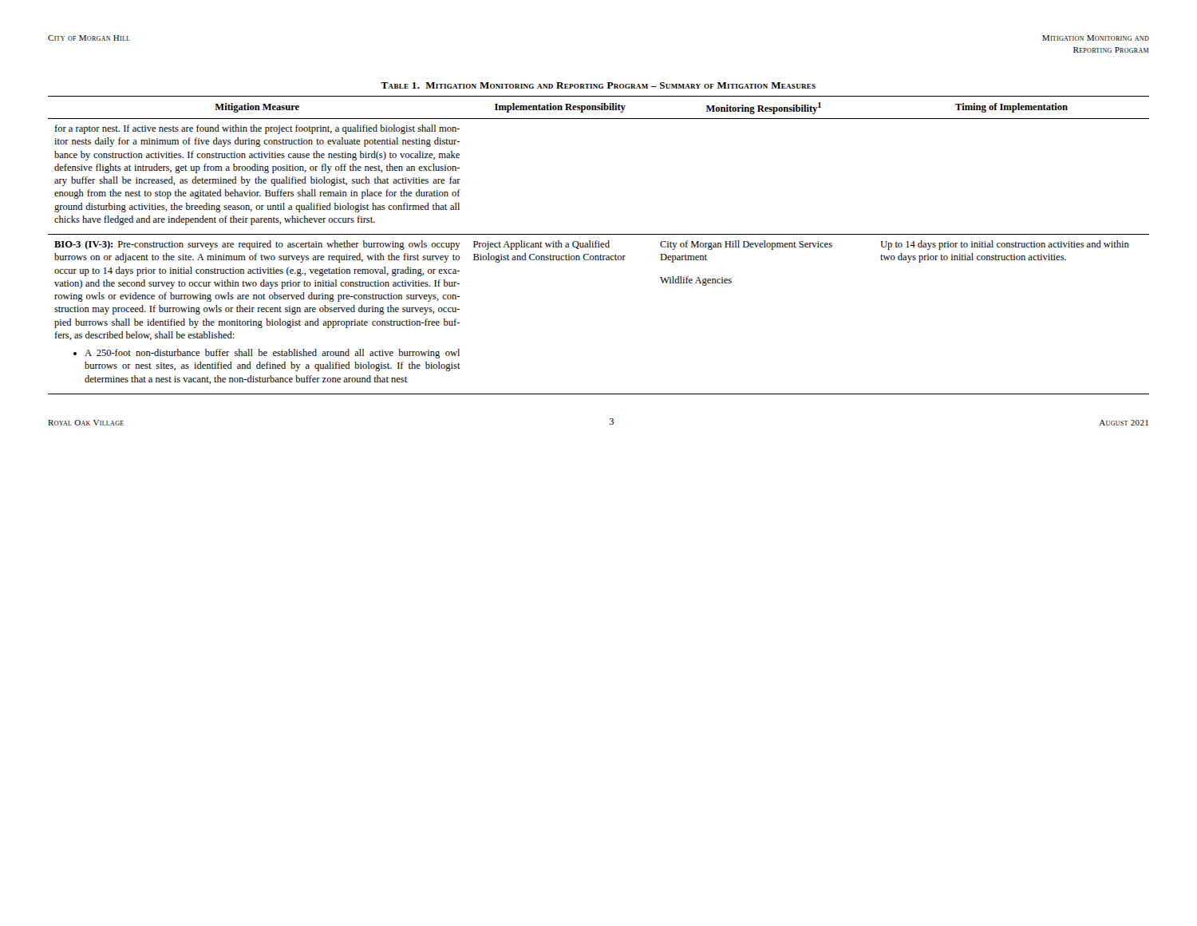City of Morgan Hill
Mitigation Monitoring and
Reporting Program
Table 1. Mitigation Monitoring and Reporting Program – Summary of Mitigation Measures
| Mitigation Measure | Implementation Responsibility | Monitoring Responsibility 1 | Timing of Implementation |
| --- | --- | --- | --- |
| for a raptor nest. If active nests are found within the project footprint, a qualified biologist shall monitor nests daily for a minimum of five days during construction to evaluate potential nesting disturbance by construction activities. If construction activities cause the nesting bird(s) to vocalize, make defensive flights at intruders, get up from a brooding position, or fly off the nest, then an exclusionary buffer shall be increased, as determined by the qualified biologist, such that activities are far enough from the nest to stop the agitated behavior. Buffers shall remain in place for the duration of ground disturbing activities, the breeding season, or until a qualified biologist has confirmed that all chicks have fledged and are independent of their parents, whichever occurs first. | | | |
| BIO-3 (IV-3): Pre-construction surveys are required to ascertain whether burrowing owls occupy burrows on or adjacent to the site. A minimum of two surveys are required, with the first survey to occur up to 14 days prior to initial construction activities (e.g., vegetation removal, grading, or excavation) and the second survey to occur within two days prior to initial construction activities. If burrowing owls or evidence of burrowing owls are not observed during pre-construction surveys, construction may proceed. If burrowing owls or their recent sign are observed during the surveys, occupied burrows shall be identified by the monitoring biologist and appropriate construction-free buffers, as described below, shall be established: A 250-foot non-disturbance buffer shall be established around all active burrowing owl burrows or nest sites, as identified and defined by a qualified biologist. If the biologist determines that a nest is vacant, the non-disturbance buffer zone around that nest | Project Applicant with a Qualified Biologist and Construction Contractor | City of Morgan Hill Development Services Department Wildlife Agencies | Up to 14 days prior to initial construction activities and within two days prior to initial construction activities. |
Royal Oak Village
3
August 2021